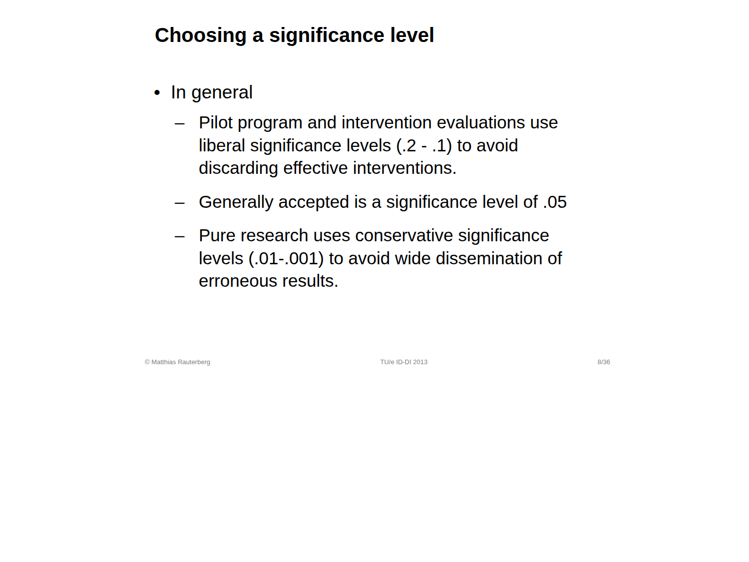Choosing a significance level
In general
Pilot program and intervention evaluations use liberal significance levels (.2 - .1) to avoid discarding effective interventions.
Generally accepted is a significance level of .05
Pure research uses conservative significance levels (.01-.001) to avoid wide dissemination of erroneous results.
© Matthias Rauterberg 8/36
TU/e ID-DI 2013